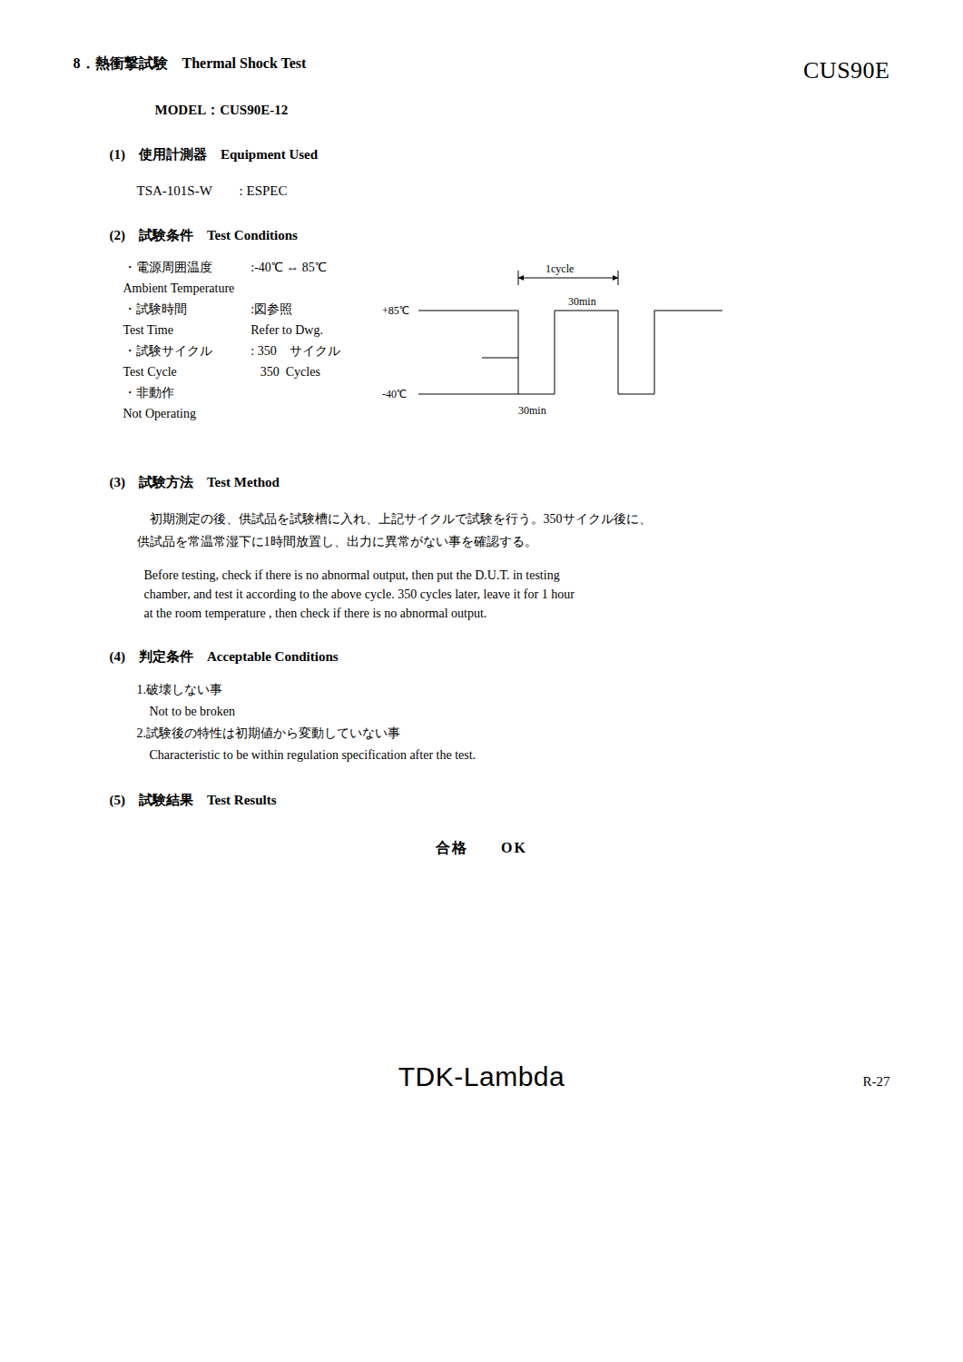CUS90E
8．熱衝撃試験　Thermal Shock Test
MODEL：CUS90E-12
(1)　使用計測器　Equipment Used
TSA-101S-W　　: ESPEC
(2)　試験条件　Test Conditions
| ・電源周囲温度 | :-40℃ ⇔ 85℃ |
| Ambient Temperature | |
| ・試験時間 | :図参照 |
| Test Time | Refer to Dwg. |
| ・試験サイクル | : 350 サイクル |
| Test Cycle | 350 Cycles |
| ・非動作 | |
| Not Operating | |
1cycle +85℃ -40℃ 30min 30min
(3)　試験方法　Test Method
　初期測定の後、供試品を試験槽に入れ、上記サイクルで試験を行う。350サイクル後に、
供試品を常温常湿下に1時間放置し、出力に異常がない事を確認する。
Before testing, check if there is no abnormal output, then put the D.U.T. in testing
chamber, and test it according to the above cycle. 350 cycles later, leave it for 1 hour
at the room temperature , then check if there is no abnormal output.
(4)　判定条件　Acceptable Conditions
1.破壊しない事
Not to be broken
2.試験後の特性は初期値から変動していない事
Characteristic to be within regulation specification after the test.
(5)　試験結果　Test Results
合格　　OK
TDK-Lambda R-27